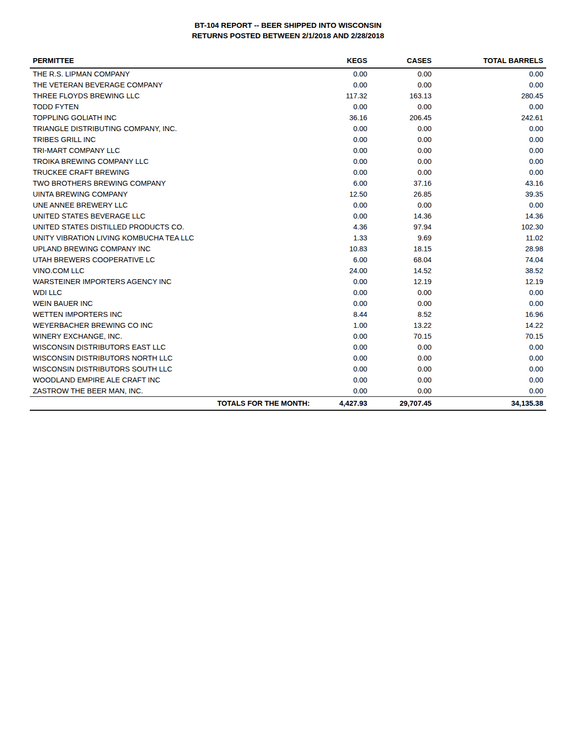BT-104 REPORT -- BEER SHIPPED INTO WISCONSIN
RETURNS POSTED BETWEEN 2/1/2018 AND 2/28/2018
| PERMITTEE | KEGS | CASES | TOTAL BARRELS |
| --- | --- | --- | --- |
| THE R.S. LIPMAN COMPANY | 0.00 | 0.00 | 0.00 |
| THE VETERAN BEVERAGE COMPANY | 0.00 | 0.00 | 0.00 |
| THREE FLOYDS BREWING LLC | 117.32 | 163.13 | 280.45 |
| TODD FYTEN | 0.00 | 0.00 | 0.00 |
| TOPPLING GOLIATH INC | 36.16 | 206.45 | 242.61 |
| TRIANGLE DISTRIBUTING COMPANY, INC. | 0.00 | 0.00 | 0.00 |
| TRIBES GRILL INC | 0.00 | 0.00 | 0.00 |
| TRI-MART COMPANY LLC | 0.00 | 0.00 | 0.00 |
| TROIKA BREWING COMPANY LLC | 0.00 | 0.00 | 0.00 |
| TRUCKEE CRAFT BREWING | 0.00 | 0.00 | 0.00 |
| TWO BROTHERS BREWING COMPANY | 6.00 | 37.16 | 43.16 |
| UINTA BREWING COMPANY | 12.50 | 26.85 | 39.35 |
| UNE ANNEE BREWERY LLC | 0.00 | 0.00 | 0.00 |
| UNITED STATES BEVERAGE LLC | 0.00 | 14.36 | 14.36 |
| UNITED STATES DISTILLED PRODUCTS CO. | 4.36 | 97.94 | 102.30 |
| UNITY VIBRATION LIVING KOMBUCHA TEA LLC | 1.33 | 9.69 | 11.02 |
| UPLAND BREWING COMPANY INC | 10.83 | 18.15 | 28.98 |
| UTAH BREWERS COOPERATIVE LC | 6.00 | 68.04 | 74.04 |
| VINO.COM LLC | 24.00 | 14.52 | 38.52 |
| WARSTEINER IMPORTERS AGENCY INC | 0.00 | 12.19 | 12.19 |
| WDI LLC | 0.00 | 0.00 | 0.00 |
| WEIN BAUER INC | 0.00 | 0.00 | 0.00 |
| WETTEN IMPORTERS INC | 8.44 | 8.52 | 16.96 |
| WEYERBACHER BREWING CO INC | 1.00 | 13.22 | 14.22 |
| WINERY EXCHANGE, INC. | 0.00 | 70.15 | 70.15 |
| WISCONSIN DISTRIBUTORS EAST LLC | 0.00 | 0.00 | 0.00 |
| WISCONSIN DISTRIBUTORS NORTH LLC | 0.00 | 0.00 | 0.00 |
| WISCONSIN DISTRIBUTORS SOUTH LLC | 0.00 | 0.00 | 0.00 |
| WOODLAND EMPIRE ALE CRAFT INC | 0.00 | 0.00 | 0.00 |
| ZASTROW THE BEER MAN, INC. | 0.00 | 0.00 | 0.00 |
| TOTALS FOR THE MONTH: | 4,427.93 | 29,707.45 | 34,135.38 |